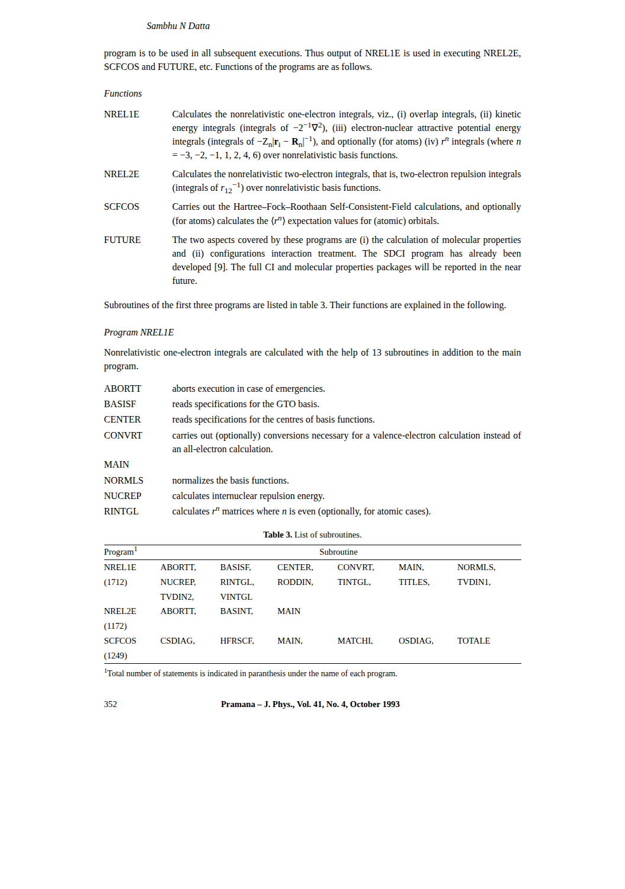Sambhu N Datta
program is to be used in all subsequent executions. Thus output of NREL1E is used in executing NREL2E, SCFCOS and FUTURE, etc. Functions of the programs are as follows.
Functions
NREL1E
Calculates the nonrelativistic one-electron integrals, viz., (i) overlap integrals, (ii) kinetic energy integrals (integrals of −2−1∇2), (iii) electron-nuclear attractive potential energy integrals (integrals of −Zn|ri − Rn|−1), and optionally (for atoms) (iv) rn integrals (where n = −3, −2, −1, 1, 2, 4, 6) over nonrelativistic basis functions.
NREL2E
Calculates the nonrelativistic two-electron integrals, that is, two-electron repulsion integrals (integrals of r12−1) over nonrelativistic basis functions.
SCFCOS
Carries out the Hartree–Fock–Roothaan Self-Consistent-Field calculations, and optionally (for atoms) calculates the ⟨rn⟩ expectation values for (atomic) orbitals.
FUTURE
The two aspects covered by these programs are (i) the calculation of molecular properties and (ii) configurations interaction treatment. The SDCI program has already been developed [9]. The full CI and molecular properties packages will be reported in the near future.
Subroutines of the first three programs are listed in table 3. Their functions are explained in the following.
Program NREL1E
Nonrelativistic one-electron integrals are calculated with the help of 13 subroutines in addition to the main program.
ABORTT
aborts execution in case of emergencies.
BASISF
reads specifications for the GTO basis.
CENTER
reads specifications for the centres of basis functions.
CONVRT
carries out (optionally) conversions necessary for a valence-electron calculation instead of an all-electron calculation.
MAIN
NORMLS
normalizes the basis functions.
NUCREP
calculates internuclear repulsion energy.
RINTGL
calculates rn matrices where n is even (optionally, for atomic cases).
Table 3. List of subroutines.
| Program 1 | Subroutine |
| --- | --- |
| NREL1E | ABORTT, | BASISF, | CENTER, | CONVRT, | MAIN, | NORMLS, |
| (1712) | NUCREP, | RINTGL, | RODDIN, | TINTGL, | TITLES, | TVDIN1, |
| | TVDIN2, | VINTGL | | | | |
| NREL2E | ABORTT, | BASINT, | MAIN | | | |
| (1172) | | | | | | |
| SCFCOS | CSDIAG, | HFRSCF, | MAIN, | MATCHI, | OSDIAG, | TOTALE |
| (1249) | | | | | | |
1Total number of statements is indicated in paranthesis under the name of each program.
352 Pramana – J. Phys., Vol. 41, No. 4, October 1993